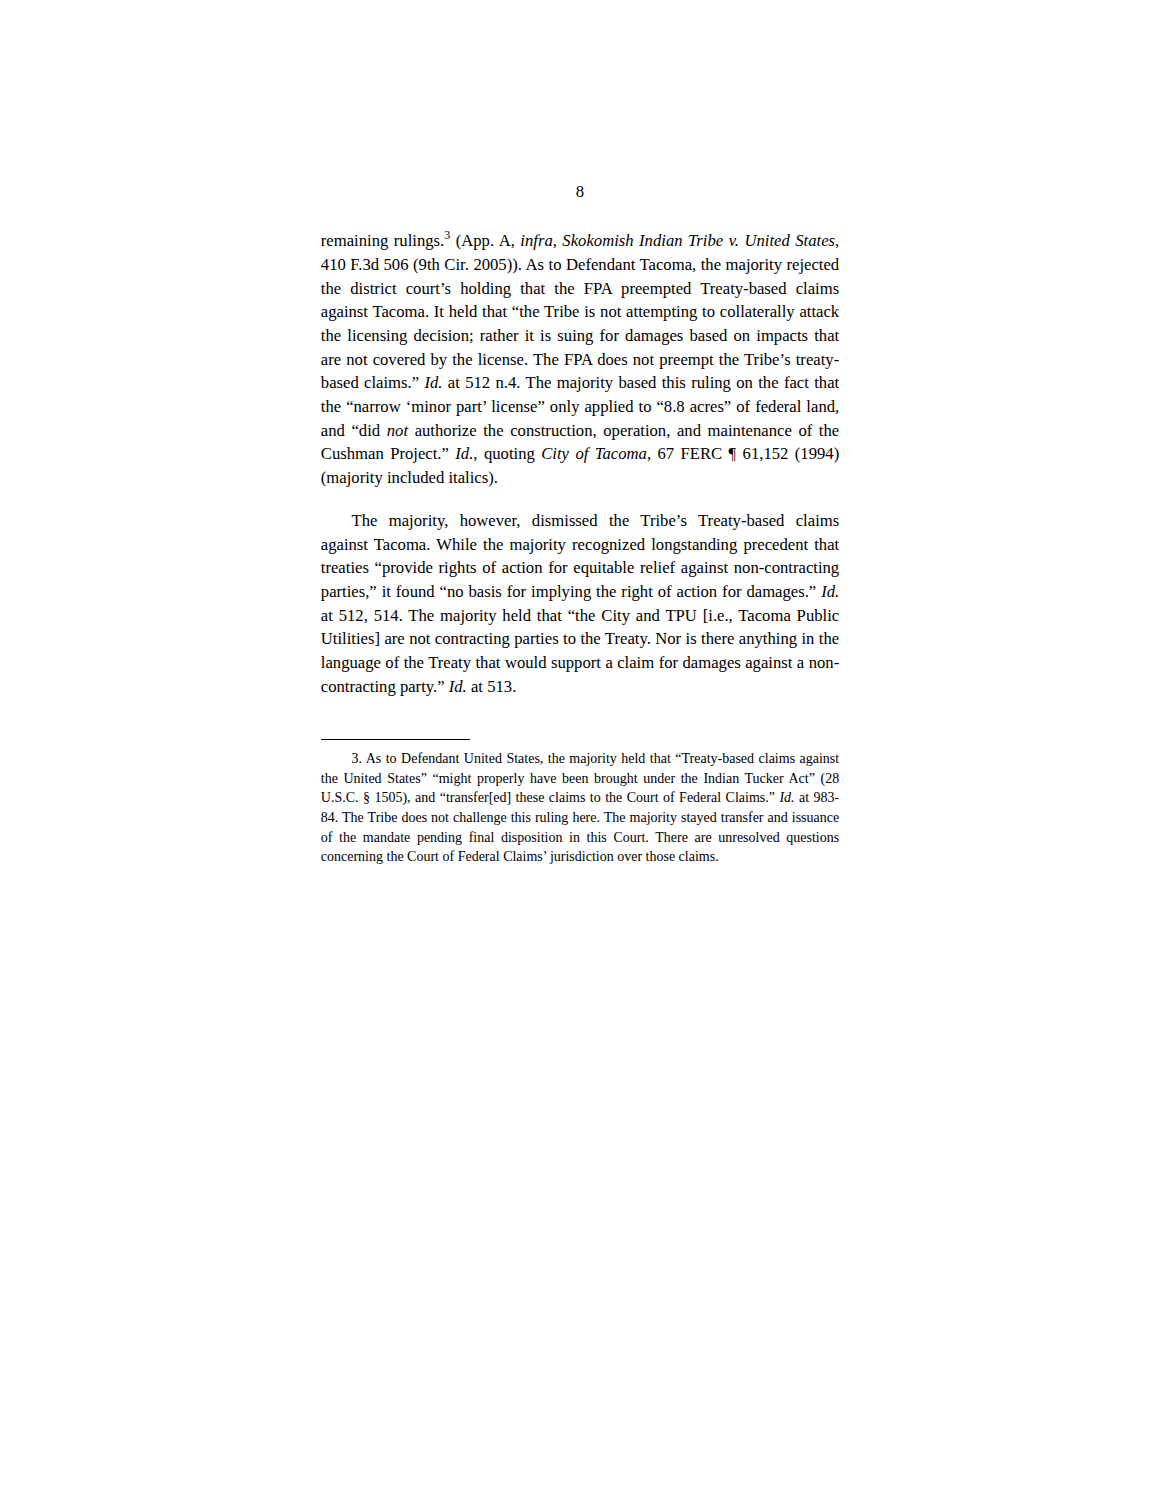8
remaining rulings.3 (App. A, infra, Skokomish Indian Tribe v. United States, 410 F.3d 506 (9th Cir. 2005)). As to Defendant Tacoma, the majority rejected the district court’s holding that the FPA preempted Treaty-based claims against Tacoma. It held that “the Tribe is not attempting to collaterally attack the licensing decision; rather it is suing for damages based on impacts that are not covered by the license. The FPA does not preempt the Tribe’s treaty-based claims.” Id. at 512 n.4. The majority based this ruling on the fact that the “narrow ‘minor part’ license” only applied to “8.8 acres” of federal land, and “did not authorize the construction, operation, and maintenance of the Cushman Project.” Id., quoting City of Tacoma, 67 FERC ¶ 61,152 (1994) (majority included italics).
The majority, however, dismissed the Tribe’s Treaty-based claims against Tacoma. While the majority recognized longstanding precedent that treaties “provide rights of action for equitable relief against non-contracting parties,” it found “no basis for implying the right of action for damages.” Id. at 512, 514. The majority held that “the City and TPU [i.e., Tacoma Public Utilities] are not contracting parties to the Treaty. Nor is there anything in the language of the Treaty that would support a claim for damages against a non-contracting party.” Id. at 513.
3. As to Defendant United States, the majority held that “Treaty-based claims against the United States” “might properly have been brought under the Indian Tucker Act” (28 U.S.C. § 1505), and “transfer[ed] these claims to the Court of Federal Claims.” Id. at 983-84. The Tribe does not challenge this ruling here. The majority stayed transfer and issuance of the mandate pending final disposition in this Court. There are unresolved questions concerning the Court of Federal Claims’ jurisdiction over those claims.